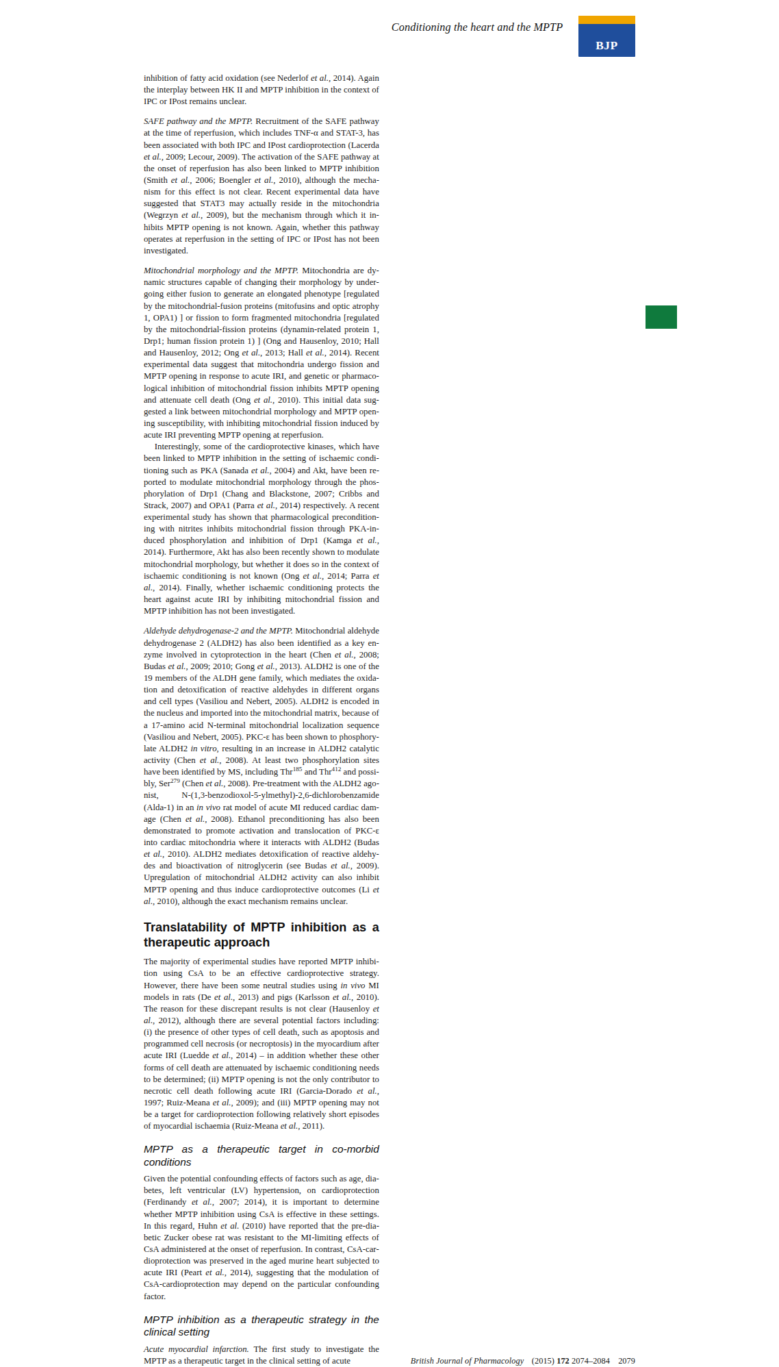Conditioning the heart and the MPTP
BJP
inhibition of fatty acid oxidation (see Nederlof et al., 2014). Again the interplay between HK II and MPTP inhibition in the context of IPC or IPost remains unclear.
SAFE pathway and the MPTP. Recruitment of the SAFE pathway at the time of reperfusion, which includes TNF-α and STAT-3, has been associated with both IPC and IPost cardioprotection (Lacerda et al., 2009; Lecour, 2009). The activation of the SAFE pathway at the onset of reperfusion has also been linked to MPTP inhibition (Smith et al., 2006; Boengler et al., 2010), although the mechanism for this effect is not clear. Recent experimental data have suggested that STAT3 may actually reside in the mitochondria (Wegrzyn et al., 2009), but the mechanism through which it inhibits MPTP opening is not known. Again, whether this pathway operates at reperfusion in the setting of IPC or IPost has not been investigated.
Mitochondrial morphology and the MPTP. Mitochondria are dynamic structures capable of changing their morphology by undergoing either fusion to generate an elongated phenotype [regulated by the mitochondrial-fusion proteins (mitofusins and optic atrophy 1, OPA1) ] or fission to form fragmented mitochondria [regulated by the mitochondrial-fission proteins (dynamin-related protein 1, Drp1; human fission protein 1) ] (Ong and Hausenloy, 2010; Hall and Hausenloy, 2012; Ong et al., 2013; Hall et al., 2014). Recent experimental data suggest that mitochondria undergo fission and MPTP opening in response to acute IRI, and genetic or pharmacological inhibition of mitochondrial fission inhibits MPTP opening and attenuate cell death (Ong et al., 2010). This initial data suggested a link between mitochondrial morphology and MPTP opening susceptibility, with inhibiting mitochondrial fission induced by acute IRI preventing MPTP opening at reperfusion.
Interestingly, some of the cardioprotective kinases, which have been linked to MPTP inhibition in the setting of ischaemic conditioning such as PKA (Sanada et al., 2004) and Akt, have been reported to modulate mitochondrial morphology through the phosphorylation of Drp1 (Chang and Blackstone, 2007; Cribbs and Strack, 2007) and OPA1 (Parra et al., 2014) respectively. A recent experimental study has shown that pharmacological preconditioning with nitrites inhibits mitochondrial fission through PKA-induced phosphorylation and inhibition of Drp1 (Kamga et al., 2014). Furthermore, Akt has also been recently shown to modulate mitochondrial morphology, but whether it does so in the context of ischaemic conditioning is not known (Ong et al., 2014; Parra et al., 2014). Finally, whether ischaemic conditioning protects the heart against acute IRI by inhibiting mitochondrial fission and MPTP inhibition has not been investigated.
Aldehyde dehydrogenase-2 and the MPTP. Mitochondrial aldehyde dehydrogenase 2 (ALDH2) has also been identified as a key enzyme involved in cytoprotection in the heart (Chen et al., 2008; Budas et al., 2009; 2010; Gong et al., 2013). ALDH2 is one of the 19 members of the ALDH gene family, which mediates the oxidation and detoxification of reactive aldehydes in different organs and cell types (Vasiliou and Nebert, 2005). ALDH2 is encoded in the nucleus and imported into the mitochondrial matrix, because of a 17-amino acid N-terminal mitochondrial localization sequence (Vasiliou and Nebert, 2005). PKC-ε has been shown to phosphorylate ALDH2 in vitro, resulting in an increase in ALDH2 catalytic activity (Chen et al., 2008). At least two phosphorylation sites have been identified by MS, including Thr185 and Thr412 and possibly, Ser279 (Chen et al., 2008). Pre-treatment with the ALDH2 agonist, N-(1,3-benzodioxol-5-ylmethyl)-2,6-dichlorobenzamide (Alda-1) in an in vivo rat model of acute MI reduced cardiac damage (Chen et al., 2008). Ethanol preconditioning has also been demonstrated to promote activation and translocation of PKC-ε into cardiac mitochondria where it interacts with ALDH2 (Budas et al., 2010). ALDH2 mediates detoxification of reactive aldehydes and bioactivation of nitroglycerin (see Budas et al., 2009). Upregulation of mitochondrial ALDH2 activity can also inhibit MPTP opening and thus induce cardioprotective outcomes (Li et al., 2010), although the exact mechanism remains unclear.
Translatability of MPTP inhibition as a therapeutic approach
The majority of experimental studies have reported MPTP inhibition using CsA to be an effective cardioprotective strategy. However, there have been some neutral studies using in vivo MI models in rats (De et al., 2013) and pigs (Karlsson et al., 2010). The reason for these discrepant results is not clear (Hausenloy et al., 2012), although there are several potential factors including: (i) the presence of other types of cell death, such as apoptosis and programmed cell necrosis (or necroptosis) in the myocardium after acute IRI (Luedde et al., 2014) – in addition whether these other forms of cell death are attenuated by ischaemic conditioning needs to be determined; (ii) MPTP opening is not the only contributor to necrotic cell death following acute IRI (Garcia-Dorado et al., 1997; Ruiz-Meana et al., 2009); and (iii) MPTP opening may not be a target for cardioprotection following relatively short episodes of myocardial ischaemia (Ruiz-Meana et al., 2011).
MPTP as a therapeutic target in co-morbid conditions
Given the potential confounding effects of factors such as age, diabetes, left ventricular (LV) hypertension, on cardioprotection (Ferdinandy et al., 2007; 2014), it is important to determine whether MPTP inhibition using CsA is effective in these settings. In this regard, Huhn et al. (2010) have reported that the pre-diabetic Zucker obese rat was resistant to the MI-limiting effects of CsA administered at the onset of reperfusion. In contrast, CsA-cardioprotection was preserved in the aged murine heart subjected to acute IRI (Peart et al., 2014), suggesting that the modulation of CsA-cardioprotection may depend on the particular confounding factor.
MPTP inhibition as a therapeutic strategy in the clinical setting
Acute myocardial infarction. The first study to investigate the MPTP as a therapeutic target in the clinical setting of acute
British Journal of Pharmacology (2015) 172 2074–20842079